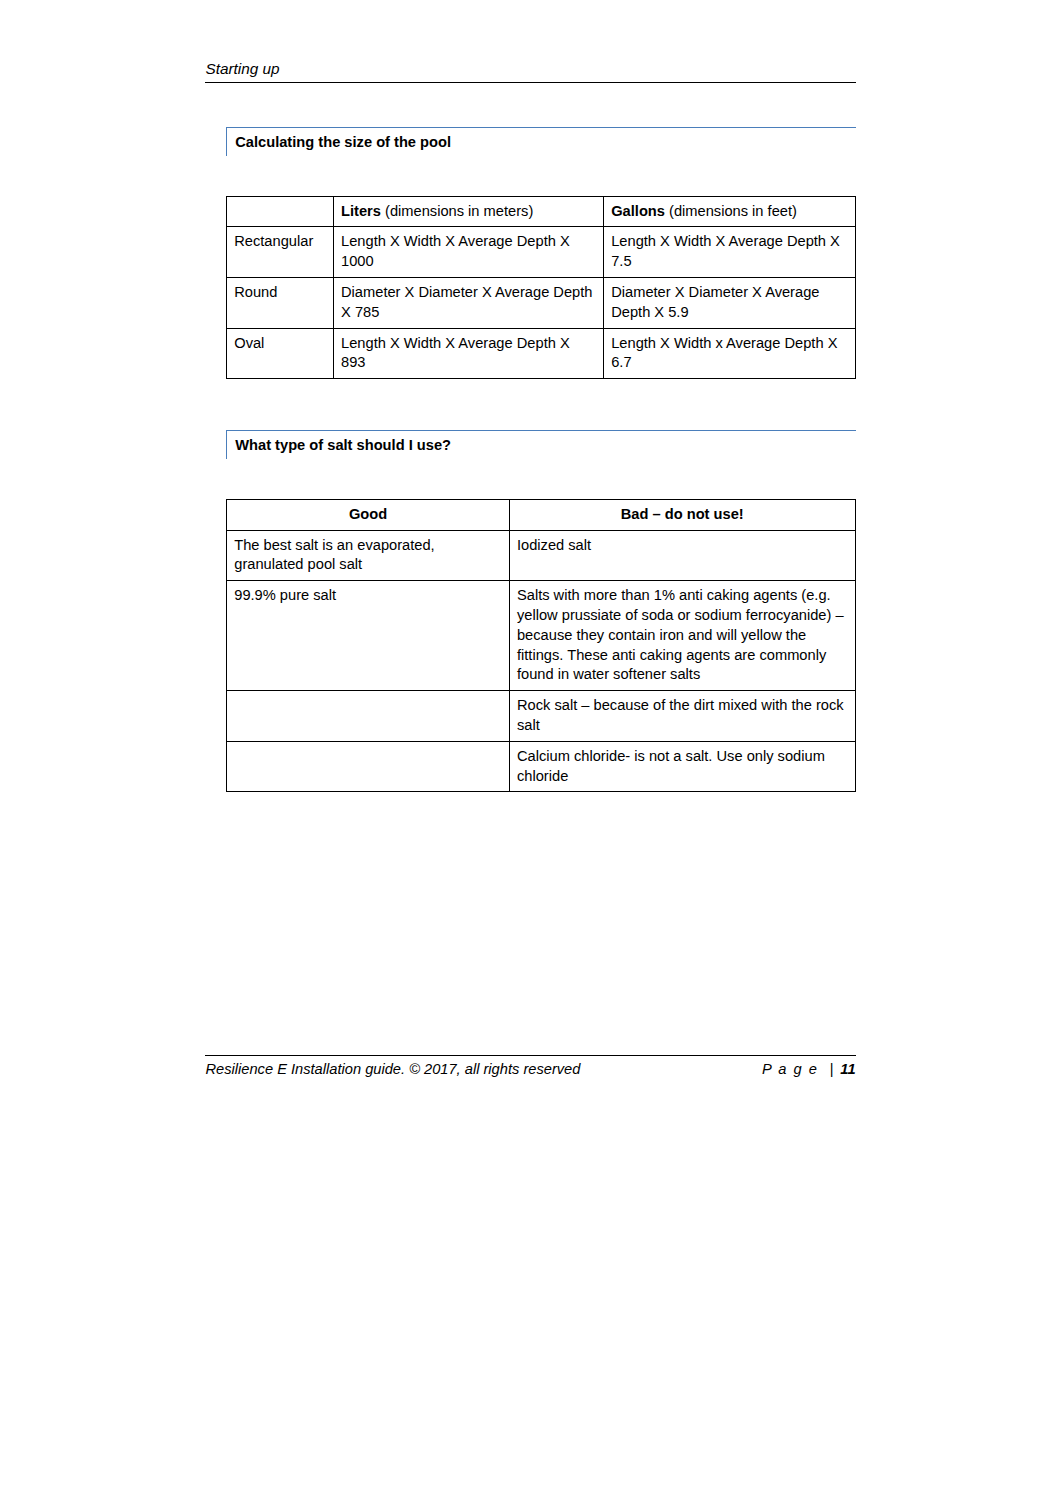Starting up
Calculating the size of the pool
| | Liters (dimensions in meters) | Gallons (dimensions in feet) |
| Rectangular | Length X Width X Average Depth X 1000 | Length X Width X Average Depth X 7.5 |
| Round | Diameter X Diameter X Average Depth X 785 | Diameter X Diameter X Average Depth X 5.9 |
| Oval | Length X Width X Average Depth X 893 | Length X Width x Average Depth X 6.7 |
What type of salt should I use?
| Good | Bad – do not use! |
| --- | --- |
| The best salt is an evaporated, granulated pool salt | Iodized salt |
| 99.9% pure salt | Salts with more than 1% anti caking agents (e.g. yellow prussiate of soda or sodium ferrocyanide) – because they contain iron and will yellow the fittings. These anti caking agents are commonly found in water softener salts |
| | Rock salt – because of the dirt mixed with the rock salt |
| | Calcium chloride- is not a salt. Use only sodium chloride |
Resilience E Installation guide. © 2017, all rights reserved P a g e | 11